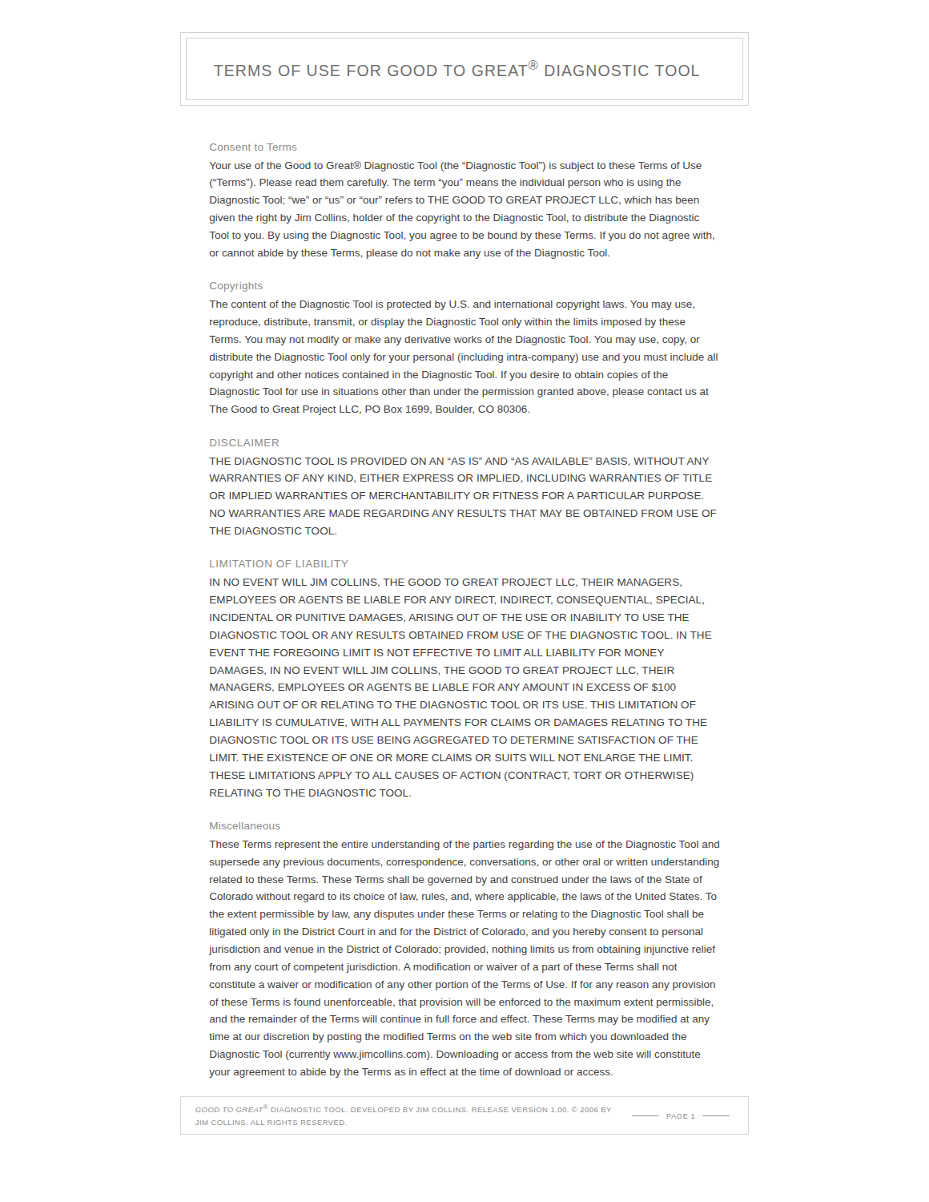Terms of Use for Good to Great® Diagnostic Tool
Consent to Terms
Your use of the Good to Great® Diagnostic Tool (the “Diagnostic Tool”) is subject to these Terms of Use (“Terms”). Please read them carefully. The term “you” means the individual person who is using the Diagnostic Tool; “we” or “us” or “our” refers to THE GOOD TO GREAT PROJECT LLC, which has been given the right by Jim Collins, holder of the copyright to the Diagnostic Tool, to distribute the Diagnostic Tool to you. By using the Diagnostic Tool, you agree to be bound by these Terms. If you do not agree with, or cannot abide by these Terms, please do not make any use of the Diagnostic Tool.
Copyrights
The content of the Diagnostic Tool is protected by U.S. and international copyright laws. You may use, reproduce, distribute, transmit, or display the Diagnostic Tool only within the limits imposed by these Terms. You may not modify or make any derivative works of the Diagnostic Tool. You may use, copy, or distribute the Diagnostic Tool only for your personal (including intra-company) use and you must include all copyright and other notices contained in the Diagnostic Tool. If you desire to obtain copies of the Diagnostic Tool for use in situations other than under the permission granted above, please contact us at The Good to Great Project LLC, PO Box 1699, Boulder, CO 80306.
Disclaimer
The Diagnostic Tool is provided on an “as is” and “as available” basis, without any warranties of any kind, either express or implied, including warranties of title or implied warranties of merchantability or fitness for a particular purpose. No warranties are made regarding any results that may be obtained from use of the Diagnostic Tool.
Limitation of Liability
In no event will Jim Collins, The Good to Great Project LLC, their managers, employees or agents be liable for any direct, indirect, consequential, special, incidental or punitive damages, arising out of the use or inability to use the Diagnostic Tool or any results obtained from use of the Diagnostic Tool. In the event the foregoing limit is not effective to limit all liability for money damages, in no event will Jim Collins, The Good to Great Project LLC, their managers, employees or agents be liable for any amount in excess of $100 arising out of or relating to the Diagnostic Tool or its use. This limitation of liability is cumulative, with all payments for claims or damages relating to the Diagnostic Tool or its use being aggregated to determine satisfaction of the limit. The existence of one or more claims or suits will not enlarge the limit. These limitations apply to all causes of action (contract, tort or otherwise) relating to the Diagnostic Tool.
Miscellaneous
These Terms represent the entire understanding of the parties regarding the use of the Diagnostic Tool and supersede any previous documents, correspondence, conversations, or other oral or written understanding related to these Terms. These Terms shall be governed by and construed under the laws of the State of Colorado without regard to its choice of law, rules, and, where applicable, the laws of the United States. To the extent permissible by law, any disputes under these Terms or relating to the Diagnostic Tool shall be litigated only in the District Court in and for the District of Colorado, and you hereby consent to personal jurisdiction and venue in the District of Colorado; provided, nothing limits us from obtaining injunctive relief from any court of competent jurisdiction. A modification or waiver of a part of these Terms shall not constitute a waiver or modification of any other portion of the Terms of Use. If for any reason any provision of these Terms is found unenforceable, that provision will be enforced to the maximum extent permissible, and the remainder of the Terms will continue in full force and effect. These Terms may be modified at any time at our discretion by posting the modified Terms on the web site from which you downloaded the Diagnostic Tool (currently www.jimcollins.com). Downloading or access from the web site will constitute your agreement to abide by the Terms as in effect at the time of download or access.
Good to Great® Diagnostic Tool. Developed by Jim Collins. Release Version 1.00. © 2006 by Jim Collins. All rights reserved.
Page 1